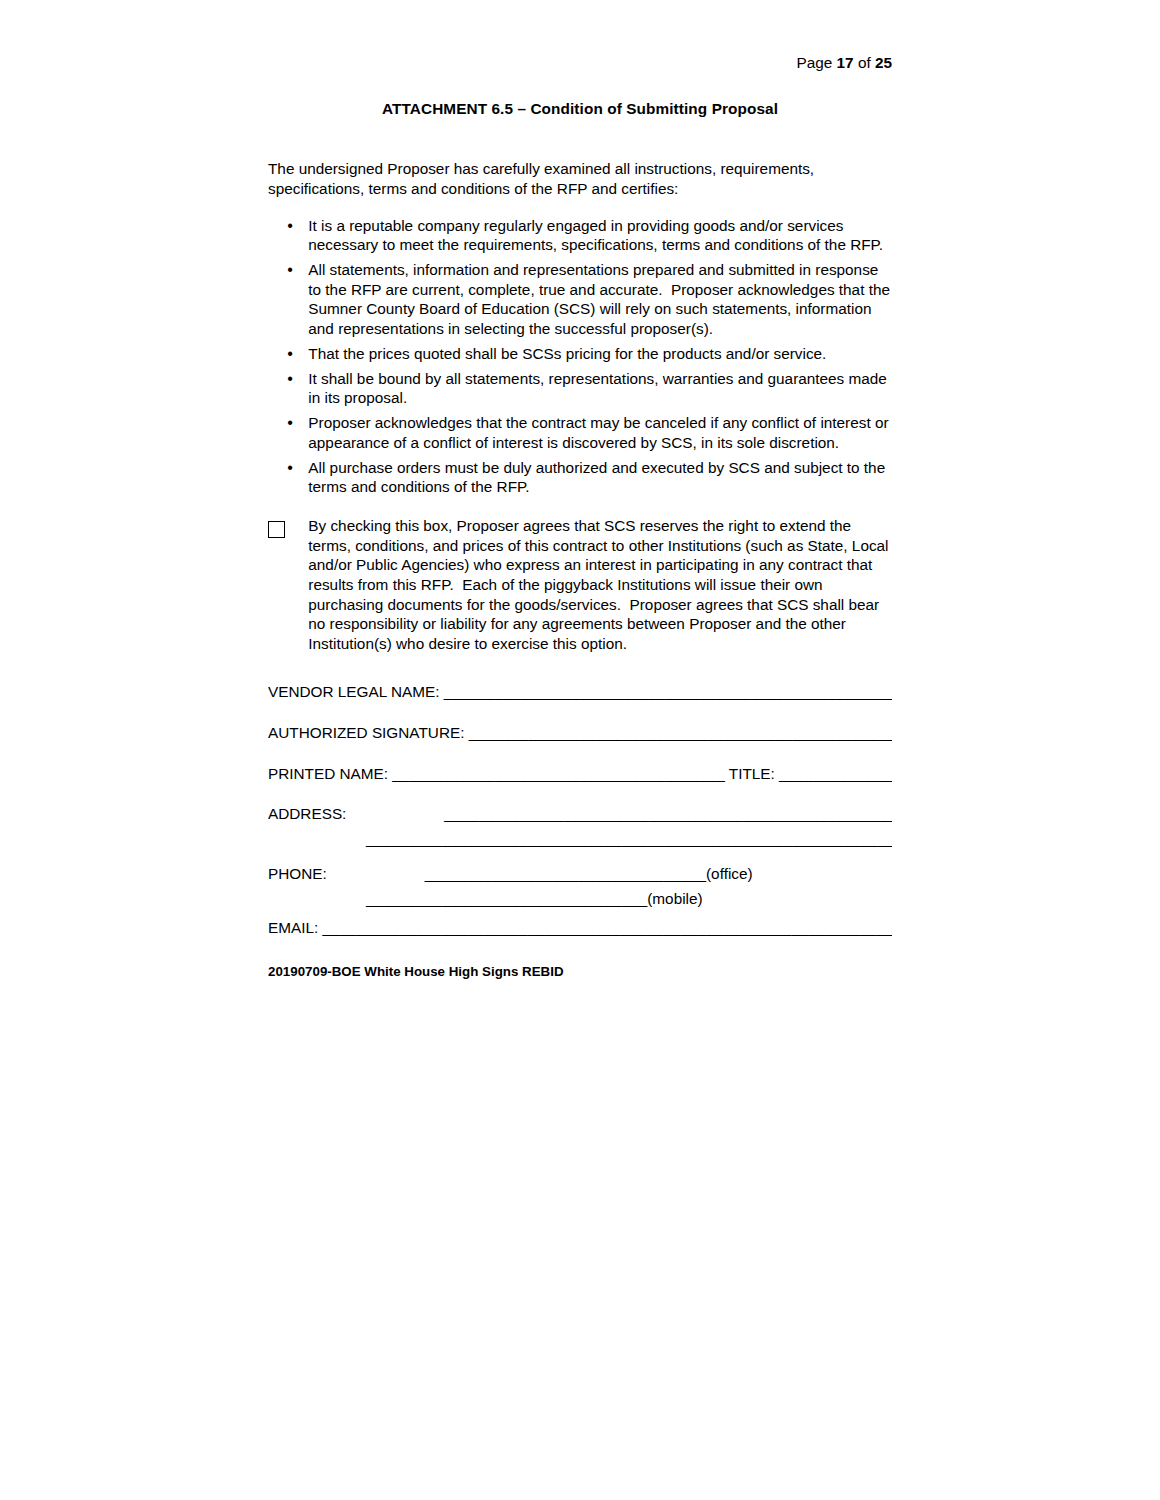Page 17 of 25
ATTACHMENT 6.5 – Condition of Submitting Proposal
The undersigned Proposer has carefully examined all instructions, requirements, specifications, terms and conditions of the RFP and certifies:
It is a reputable company regularly engaged in providing goods and/or services necessary to meet the requirements, specifications, terms and conditions of the RFP.
All statements, information and representations prepared and submitted in response to the RFP are current, complete, true and accurate. Proposer acknowledges that the Sumner County Board of Education (SCS) will rely on such statements, information and representations in selecting the successful proposer(s).
That the prices quoted shall be SCSs pricing for the products and/or service.
It shall be bound by all statements, representations, warranties and guarantees made in its proposal.
Proposer acknowledges that the contract may be canceled if any conflict of interest or appearance of a conflict of interest is discovered by SCS, in its sole discretion.
All purchase orders must be duly authorized and executed by SCS and subject to the terms and conditions of the RFP.
By checking this box, Proposer agrees that SCS reserves the right to extend the terms, conditions, and prices of this contract to other Institutions (such as State, Local and/or Public Agencies) who express an interest in participating in any contract that results from this RFP. Each of the piggyback Institutions will issue their own purchasing documents for the goods/services. Proposer agrees that SCS shall bear no responsibility or liability for any agreements between Proposer and the other Institution(s) who desire to exercise this option.
VENDOR LEGAL NAME: _______________________________________________________________________
AUTHORIZED SIGNATURE: ____________________________________________________________________
PRINTED NAME: _______________________________________ TITLE: ____________________________
ADDRESS: _______________________________________________________________________
_______________________________________________________________________
PHONE: _________________________________(office)
_________________________________(mobile)
EMAIL: _______________________________________________________________________________
20190709-BOE White House High Signs REBID